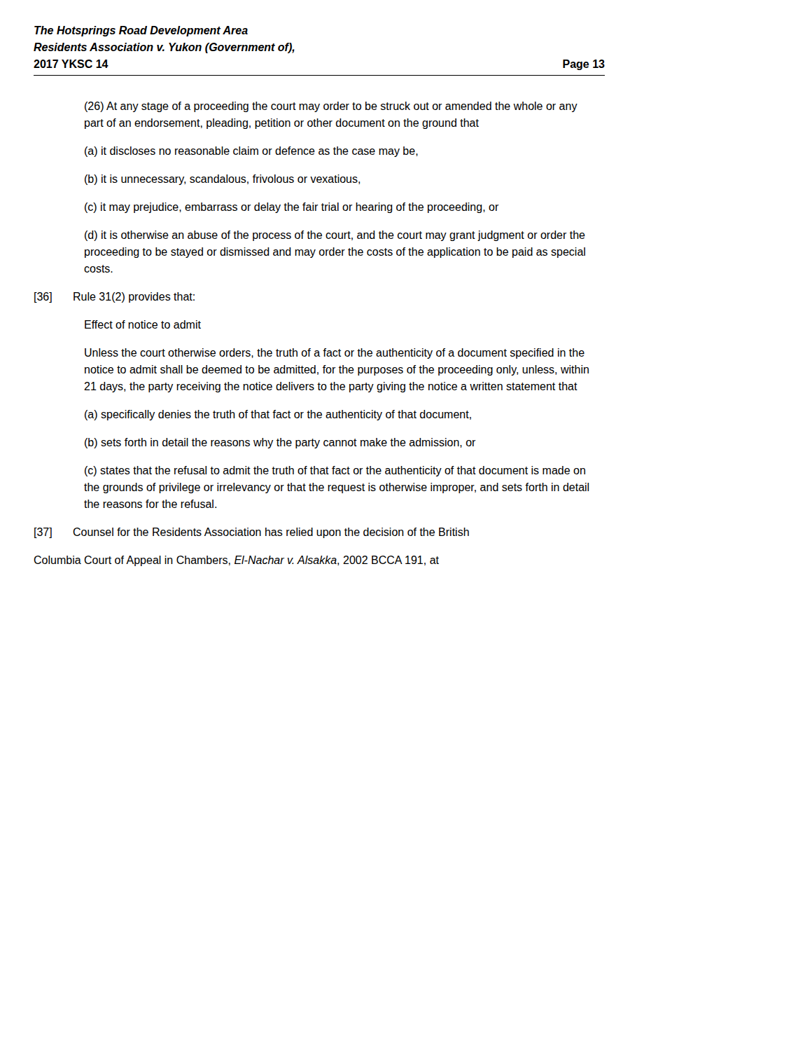The Hotsprings Road Development Area
Residents Association v. Yukon (Government of),
2017 YKSC 14
Page 13
(26) At any stage of a proceeding the court may order to be struck out or amended the whole or any part of an endorsement, pleading, petition or other document on the ground that
(a) it discloses no reasonable claim or defence as the case may be,
(b) it is unnecessary, scandalous, frivolous or vexatious,
(c) it may prejudice, embarrass or delay the fair trial or hearing of the proceeding, or
(d) it is otherwise an abuse of the process of the court, and the court may grant judgment or order the proceeding to be stayed or dismissed and may order the costs of the application to be paid as special costs.
[36]
Rule 31(2) provides that:
Effect of notice to admit
Unless the court otherwise orders, the truth of a fact or the authenticity of a document specified in the notice to admit shall be deemed to be admitted, for the purposes of the proceeding only, unless, within 21 days, the party receiving the notice delivers to the party giving the notice a written statement that
(a) specifically denies the truth of that fact or the authenticity of that document,
(b) sets forth in detail the reasons why the party cannot make the admission, or
(c) states that the refusal to admit the truth of that fact or the authenticity of that document is made on the grounds of privilege or irrelevancy or that the request is otherwise improper, and sets forth in detail the reasons for the refusal.
[37]
Counsel for the Residents Association has relied upon the decision of the British
Columbia Court of Appeal in Chambers, El-Nachar v. Alsakka, 2002 BCCA 191, at